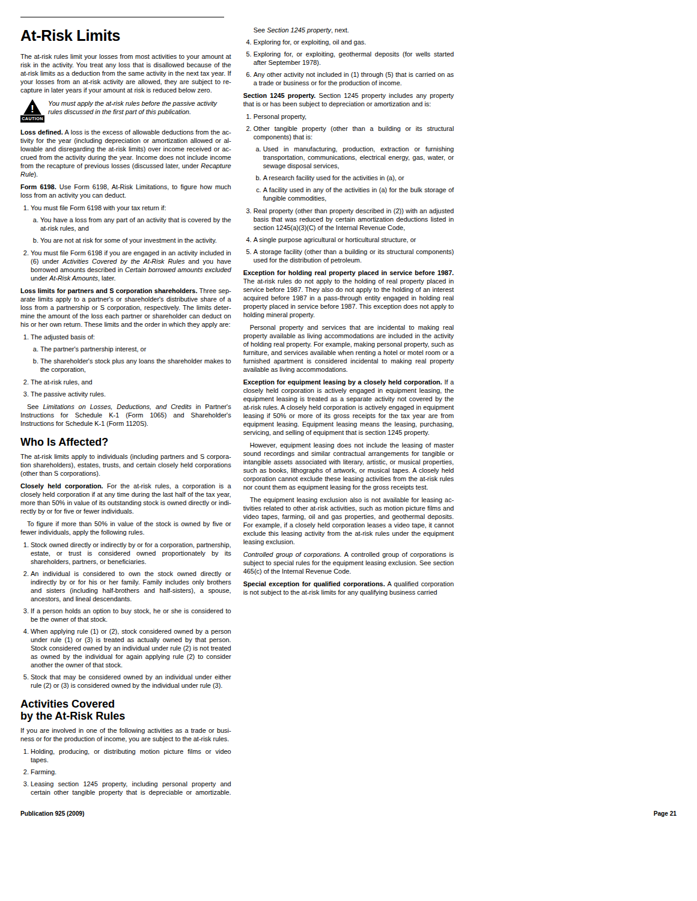At-Risk Limits
The at-risk rules limit your losses from most activities to your amount at risk in the activity. You treat any loss that is disallowed because of the at-risk limits as a deduction from the same activity in the next tax year. If your losses from an at-risk activity are allowed, they are subject to recapture in later years if your amount at risk is reduced below zero.
!
CAUTION
You must apply the at-risk rules before the passive activity rules discussed in the first part of this publication.
Loss defined. A loss is the excess of allowable deductions from the activity for the year (including depreciation or amortization allowed or allowable and disregarding the at-risk limits) over income received or accrued from the activity during the year. Income does not include income from the recapture of previous losses (discussed later, under Recapture Rule).
Form 6198. Use Form 6198, At-Risk Limitations, to figure how much loss from an activity you can deduct.
You must file Form 6198 with your tax return if:
You have a loss from any part of an activity that is covered by the at-risk rules, and
You are not at risk for some of your investment in the activity.
You must file Form 6198 if you are engaged in an activity included in (6) under Activities Covered by the At-Risk Rules and you have borrowed amounts described in Certain borrowed amounts excluded under At-Risk Amounts, later.
Loss limits for partners and S corporation shareholders. Three separate limits apply to a partner's or shareholder's distributive share of a loss from a partnership or S corporation, respectively. The limits determine the amount of the loss each partner or shareholder can deduct on his or her own return. These limits and the order in which they apply are:
The adjusted basis of:
The partner's partnership interest, or
The shareholder's stock plus any loans the shareholder makes to the corporation,
The at-risk rules, and
The passive activity rules.
See Limitations on Losses, Deductions, and Credits in Partner's Instructions for Schedule K-1 (Form 1065) and Shareholder's Instructions for Schedule K-1 (Form 1120S).
Who Is Affected?
The at-risk limits apply to individuals (including partners and S corporation shareholders), estates, trusts, and certain closely held corporations (other than S corporations).
Closely held corporation. For the at-risk rules, a corporation is a closely held corporation if at any time during the last half of the tax year, more than 50% in value of its outstanding stock is owned directly or indirectly by or for five or fewer individuals.
To figure if more than 50% in value of the stock is owned by five or fewer individuals, apply the following rules.
Stock owned directly or indirectly by or for a corporation, partnership, estate, or trust is considered owned proportionately by its shareholders, partners, or beneficiaries.
An individual is considered to own the stock owned directly or indirectly by or for his or her family. Family includes only brothers and sisters (including half-brothers and half-sisters), a spouse, ancestors, and lineal descendants.
If a person holds an option to buy stock, he or she is considered to be the owner of that stock.
When applying rule (1) or (2), stock considered owned by a person under rule (1) or (3) is treated as actually owned by that person. Stock considered owned by an individual under rule (2) is not treated as owned by the individual for again applying rule (2) to consider another the owner of that stock.
Stock that may be considered owned by an individual under either rule (2) or (3) is considered owned by the individual under rule (3).
Activities Covered
by the At-Risk Rules
If you are involved in one of the following activities as a trade or business or for the production of income, you are subject to the at-risk rules.
Holding, producing, or distributing motion picture films or video tapes.
Farming.
Leasing section 1245 property, including personal property and certain other tangible property that is depreciable or amortizable. See Section 1245 property, next.
Exploring for, or exploiting, oil and gas.
Exploring for, or exploiting, geothermal deposits (for wells started after September 1978).
Any other activity not included in (1) through (5) that is carried on as a trade or business or for the production of income.
Section 1245 property. Section 1245 property includes any property that is or has been subject to depreciation or amortization and is:
Personal property,
Other tangible property (other than a building or its structural components) that is:
Used in manufacturing, production, extraction or furnishing transportation, communications, electrical energy, gas, water, or sewage disposal services,
A research facility used for the activities in (a), or
A facility used in any of the activities in (a) for the bulk storage of fungible commodities,
Real property (other than property described in (2)) with an adjusted basis that was reduced by certain amortization deductions listed in section 1245(a)(3)(C) of the Internal Revenue Code,
A single purpose agricultural or horticultural structure, or
A storage facility (other than a building or its structural components) used for the distribution of petroleum.
Exception for holding real property placed in service before 1987. The at-risk rules do not apply to the holding of real property placed in service before 1987. They also do not apply to the holding of an interest acquired before 1987 in a pass-through entity engaged in holding real property placed in service before 1987. This exception does not apply to holding mineral property.
Personal property and services that are incidental to making real property available as living accommodations are included in the activity of holding real property. For example, making personal property, such as furniture, and services available when renting a hotel or motel room or a furnished apartment is considered incidental to making real property available as living accommodations.
Exception for equipment leasing by a closely held corporation. If a closely held corporation is actively engaged in equipment leasing, the equipment leasing is treated as a separate activity not covered by the at-risk rules. A closely held corporation is actively engaged in equipment leasing if 50% or more of its gross receipts for the tax year are from equipment leasing. Equipment leasing means the leasing, purchasing, servicing, and selling of equipment that is section 1245 property.
However, equipment leasing does not include the leasing of master sound recordings and similar contractual arrangements for tangible or intangible assets associated with literary, artistic, or musical properties, such as books, lithographs of artwork, or musical tapes. A closely held corporation cannot exclude these leasing activities from the at-risk rules nor count them as equipment leasing for the gross receipts test.
The equipment leasing exclusion also is not available for leasing activities related to other at-risk activities, such as motion picture films and video tapes, farming, oil and gas properties, and geothermal deposits. For example, if a closely held corporation leases a video tape, it cannot exclude this leasing activity from the at-risk rules under the equipment leasing exclusion.
Controlled group of corporations. A controlled group of corporations is subject to special rules for the equipment leasing exclusion. See section 465(c) of the Internal Revenue Code.
Special exception for qualified corporations. A qualified corporation is not subject to the at-risk limits for any qualifying business carried
Publication 925 (2009) Page 21